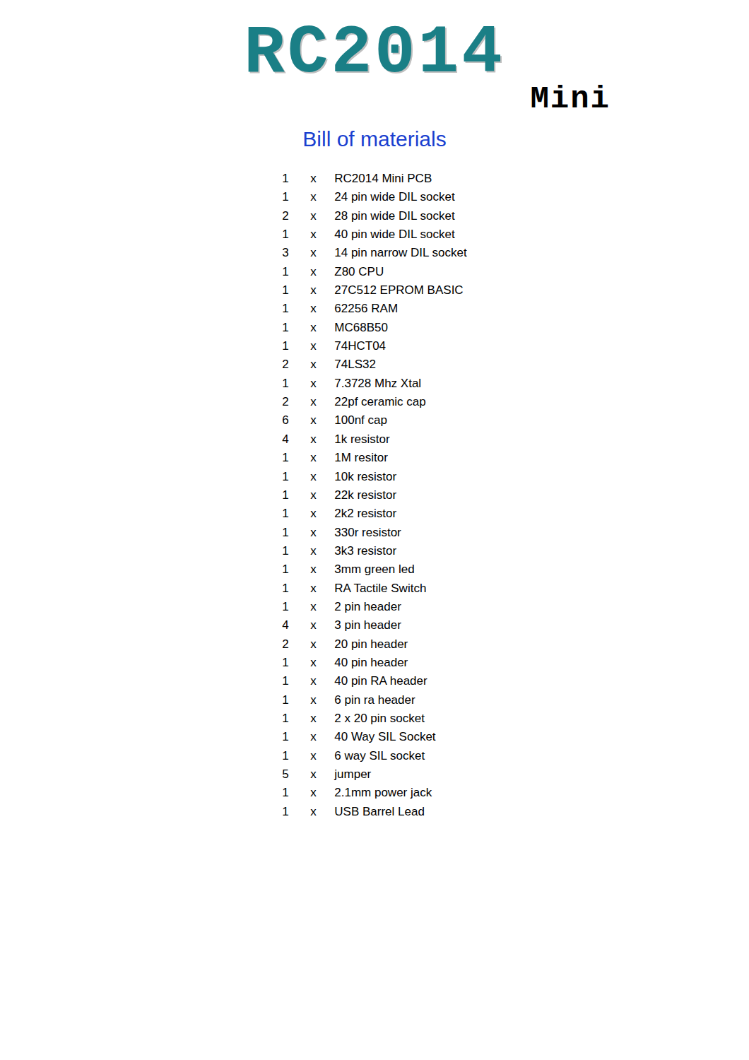RC2014
Mini
Bill of materials
| 1 | x | RC2014 Mini PCB |
| 1 | x | 24 pin wide DIL socket |
| 2 | x | 28 pin wide DIL socket |
| 1 | x | 40 pin wide DIL socket |
| 3 | x | 14 pin narrow DIL socket |
| 1 | x | Z80 CPU |
| 1 | x | 27C512 EPROM BASIC |
| 1 | x | 62256 RAM |
| 1 | x | MC68B50 |
| 1 | x | 74HCT04 |
| 2 | x | 74LS32 |
| 1 | x | 7.3728 Mhz Xtal |
| 2 | x | 22pf ceramic cap |
| 6 | x | 100nf cap |
| 4 | x | 1k resistor |
| 1 | x | 1M resitor |
| 1 | x | 10k resistor |
| 1 | x | 22k resistor |
| 1 | x | 2k2 resistor |
| 1 | x | 330r resistor |
| 1 | x | 3k3 resistor |
| 1 | x | 3mm green led |
| 1 | x | RA Tactile Switch |
| 1 | x | 2 pin header |
| 4 | x | 3 pin header |
| 2 | x | 20 pin header |
| 1 | x | 40 pin header |
| 1 | x | 40 pin RA header |
| 1 | x | 6 pin ra header |
| 1 | x | 2 x 20 pin socket |
| 1 | x | 40 Way SIL Socket |
| 1 | x | 6 way SIL socket |
| 5 | x | jumper |
| 1 | x | 2.1mm power jack |
| 1 | x | USB Barrel Lead |